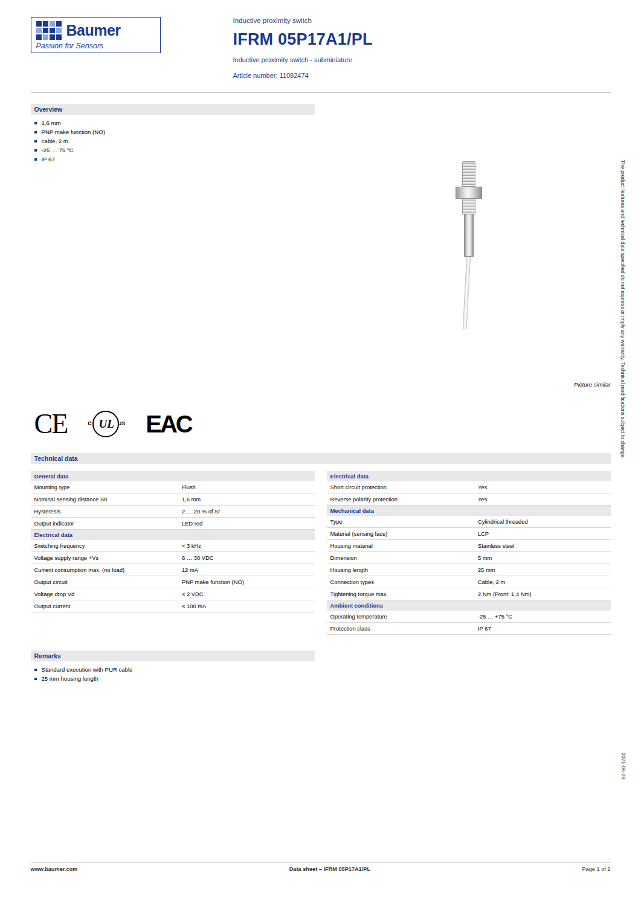Baumer
Passion for Sensors
Inductive proximity switch
IFRM 05P17A1/PL
Inductive proximity switch - subminiature
Article number: 11082474
Overview
1,6 mm
PNP make function (NO)
cable, 2 m
-25 … 75 °C
IP 67
Picture similar
CE
UL
c
US
EAC
Technical data
| General data |
| Mounting type | Flush |
| Nominal sensing distance Sn | 1,6 mm |
| Hysteresis | 2 … 20 % of Sr |
| Output indicator | LED red |
| Electrical data |
| Switching frequency | < 3 kHz |
| Voltage supply range +Vs | 6 … 30 VDC |
| Current consumption max. (no load) | 12 mA |
| Output circuit | PNP make function (NO) |
| Voltage drop Vd | < 2 VDC |
| Output current | < 100 mA |
| Electrical data |
| Short circuit protection | Yes |
| Reverse polarity protection | Yes |
| Mechanical data |
| Type | Cylindrical threaded |
| Material (sensing face) | LCP |
| Housing material | Stainless steel |
| Dimension | 5 mm |
| Housing length | 25 mm |
| Connection types | Cable, 2 m |
| Tightening torque max. | 2 Nm (Front: 1,4 Nm) |
| Ambient conditions |
| Operating temperature | -25 … +75 °C |
| Protection class | IP 67 |
Remarks
Standard execution with PUR cable
25 mm housing length
The product features and technical data specified do not express or imply any warranty. Technical modifications subject to change.
2021-06-28
www.baumer.com
Data sheet – IFRM 05P17A1/PL
Page 1 of 2